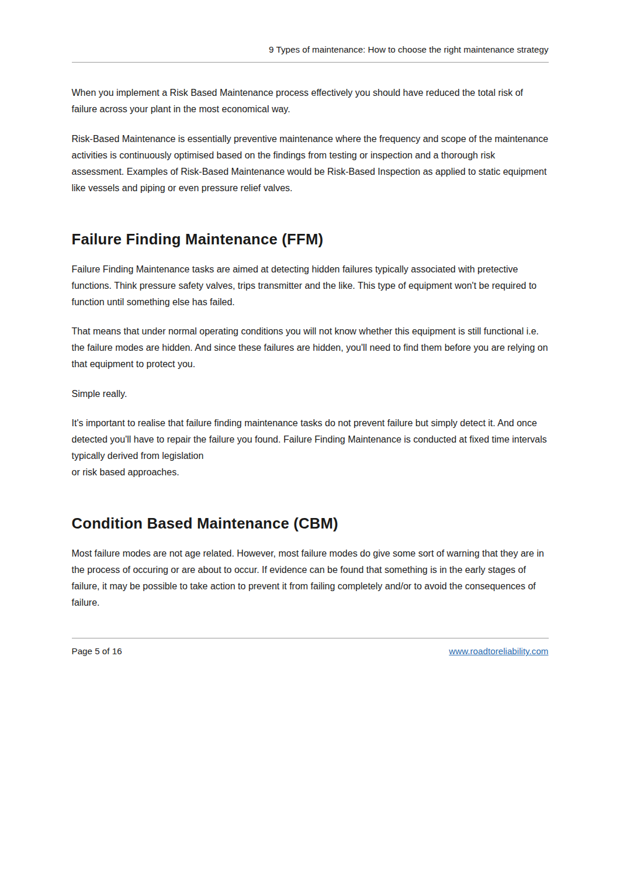9 Types of maintenance: How to choose the right maintenance strategy
When you implement a Risk Based Maintenance process effectively you should have reduced the total risk of failure across your plant in the most economical way.
Risk-Based Maintenance is essentially preventive maintenance where the frequency and scope of the maintenance activities is continuously optimised based on the findings from testing or inspection and a thorough risk assessment. Examples of Risk-Based Maintenance would be Risk-Based Inspection as applied to static equipment like vessels and piping or even pressure relief valves.
Failure Finding Maintenance (FFM)
Failure Finding Maintenance tasks are aimed at detecting hidden failures typically associated with pretective functions. Think pressure safety valves, trips transmitter and the like. This type of equipment won't be required to function until something else has failed.
That means that under normal operating conditions you will not know whether this equipment is still functional i.e. the failure modes are hidden. And since these failures are hidden, you'll need to find them before you are relying on that equipment to protect you.
Simple really.
It's important to realise that failure finding maintenance tasks do not prevent failure but simply detect it. And once detected you'll have to repair the failure you found. Failure Finding Maintenance is conducted at fixed time intervals typically derived from legislation
or risk based approaches.
Condition Based Maintenance (CBM)
Most failure modes are not age related. However, most failure modes do give some sort of warning that they are in the process of occuring or are about to occur. If evidence can be found that something is in the early stages of failure, it may be possible to take action to prevent it from failing completely and/or to avoid the consequences of failure.
Page 5 of 16 www.roadtoreliability.com